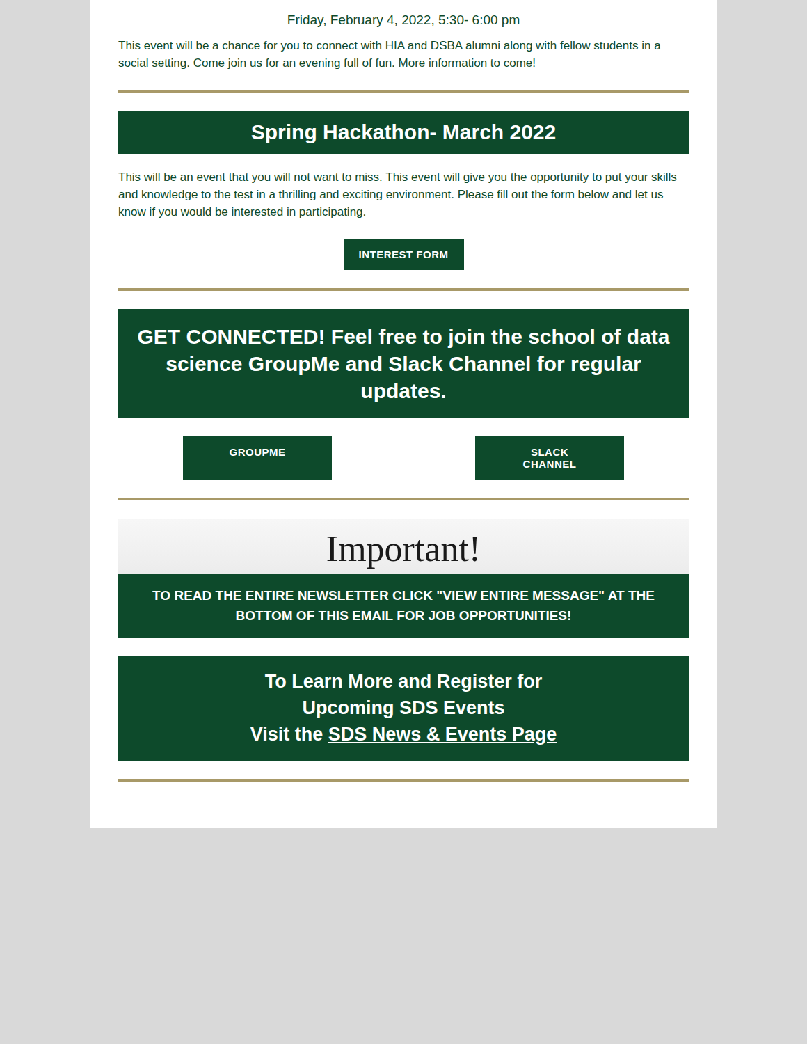Friday, February 4, 2022, 5:30- 6:00 pm
This event will be a chance for you to connect with HIA and DSBA alumni along with fellow students in a social setting. Come join us for an evening full of fun. More information to come!
Spring Hackathon- March 2022
This will be an event that you will not want to miss. This event will give you the opportunity to put your skills and knowledge to the test in a thrilling and exciting environment. Please fill out the form below and let us know if you would be interested in participating.
INTEREST FORM
GET CONNECTED! Feel free to join the school of data science GroupMe and Slack Channel for regular updates.
GROUPME SLACK
CHANNEL
Important!
TO READ THE ENTIRE NEWSLETTER CLICK "VIEW ENTIRE MESSAGE" AT THE BOTTOM OF THIS EMAIL FOR JOB OPPORTUNITIES!
To Learn More and Register for
Upcoming SDS Events
Visit the SDS News & Events Page